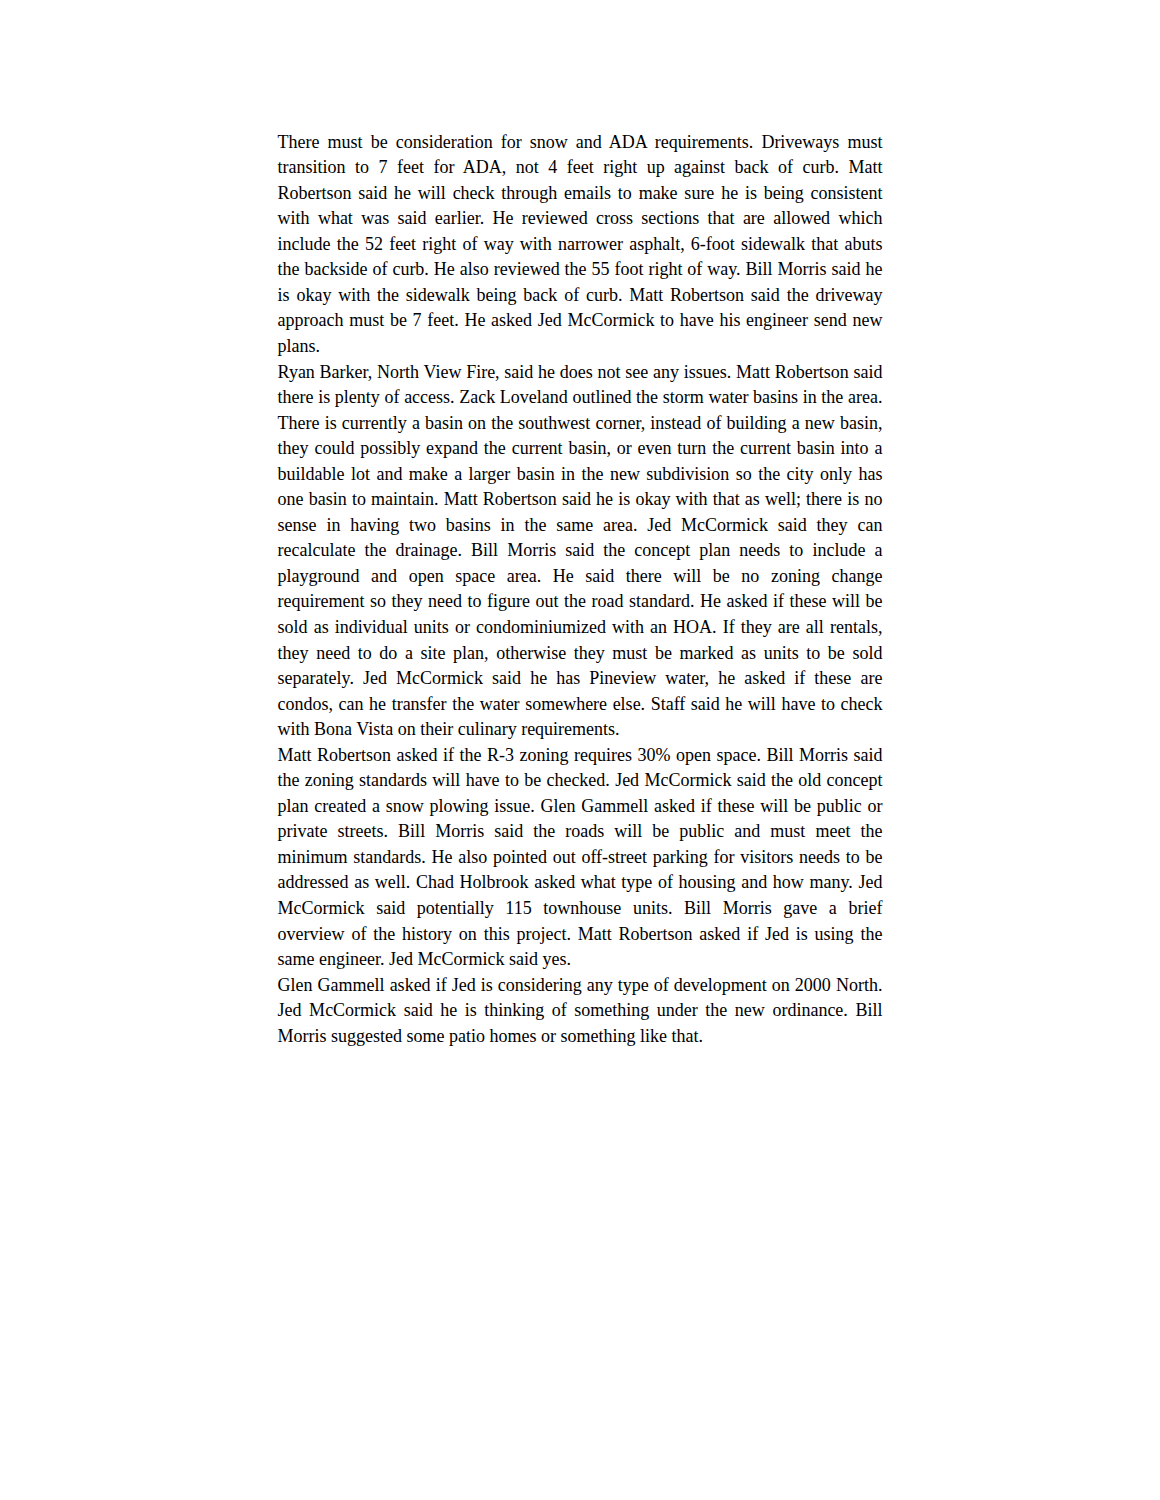There must be consideration for snow and ADA requirements. Driveways must transition to 7 feet for ADA, not 4 feet right up against back of curb. Matt Robertson said he will check through emails to make sure he is being consistent with what was said earlier. He reviewed cross sections that are allowed which include the 52 feet right of way with narrower asphalt, 6-foot sidewalk that abuts the backside of curb. He also reviewed the 55 foot right of way. Bill Morris said he is okay with the sidewalk being back of curb. Matt Robertson said the driveway approach must be 7 feet. He asked Jed McCormick to have his engineer send new plans.
Ryan Barker, North View Fire, said he does not see any issues. Matt Robertson said there is plenty of access. Zack Loveland outlined the storm water basins in the area. There is currently a basin on the southwest corner, instead of building a new basin, they could possibly expand the current basin, or even turn the current basin into a buildable lot and make a larger basin in the new subdivision so the city only has one basin to maintain. Matt Robertson said he is okay with that as well; there is no sense in having two basins in the same area. Jed McCormick said they can recalculate the drainage. Bill Morris said the concept plan needs to include a playground and open space area. He said there will be no zoning change requirement so they need to figure out the road standard. He asked if these will be sold as individual units or condominiumized with an HOA. If they are all rentals, they need to do a site plan, otherwise they must be marked as units to be sold separately. Jed McCormick said he has Pineview water, he asked if these are condos, can he transfer the water somewhere else. Staff said he will have to check with Bona Vista on their culinary requirements.
Matt Robertson asked if the R-3 zoning requires 30% open space. Bill Morris said the zoning standards will have to be checked. Jed McCormick said the old concept plan created a snow plowing issue. Glen Gammell asked if these will be public or private streets. Bill Morris said the roads will be public and must meet the minimum standards. He also pointed out off-street parking for visitors needs to be addressed as well. Chad Holbrook asked what type of housing and how many. Jed McCormick said potentially 115 townhouse units. Bill Morris gave a brief overview of the history on this project. Matt Robertson asked if Jed is using the same engineer. Jed McCormick said yes.
Glen Gammell asked if Jed is considering any type of development on 2000 North. Jed McCormick said he is thinking of something under the new ordinance. Bill Morris suggested some patio homes or something like that.